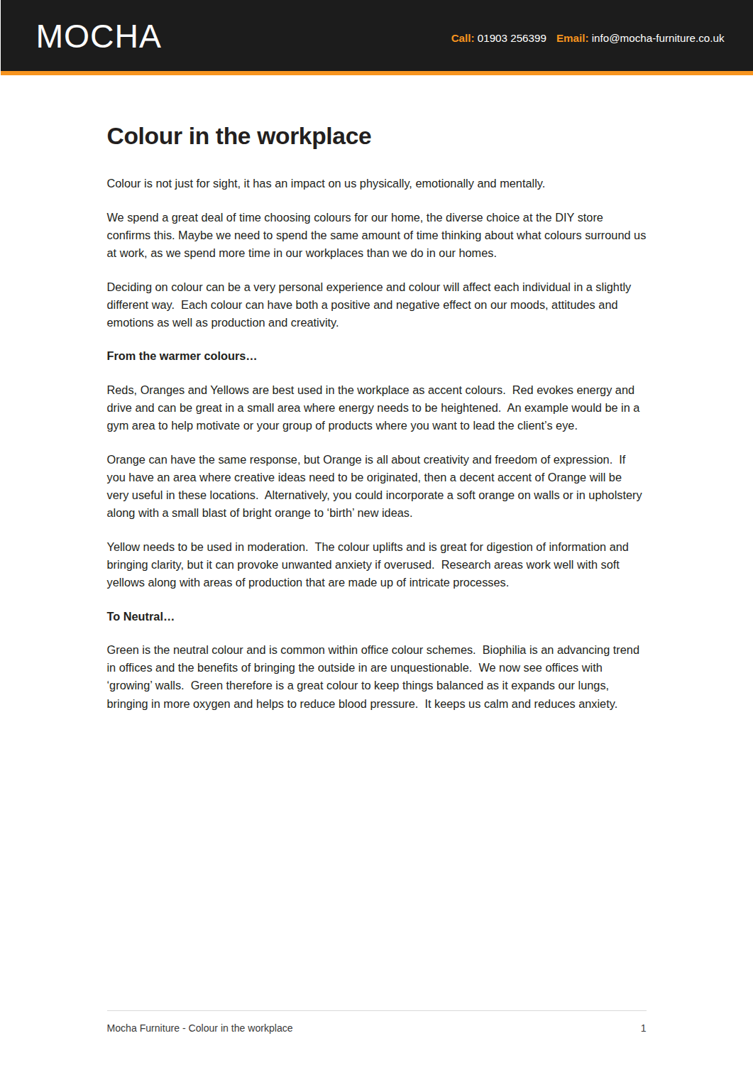MOCHA
Call: 01903 256399 Email: info@mocha-furniture.co.uk
Colour in the workplace
Colour is not just for sight, it has an impact on us physically, emotionally and mentally.
We spend a great deal of time choosing colours for our home, the diverse choice at the DIY store confirms this. Maybe we need to spend the same amount of time thinking about what colours surround us at work, as we spend more time in our workplaces than we do in our homes.
Deciding on colour can be a very personal experience and colour will affect each individual in a slightly different way. Each colour can have both a positive and negative effect on our moods, attitudes and emotions as well as production and creativity.
From the warmer colours…
Reds, Oranges and Yellows are best used in the workplace as accent colours. Red evokes energy and drive and can be great in a small area where energy needs to be heightened. An example would be in a gym area to help motivate or your group of products where you want to lead the client’s eye.
Orange can have the same response, but Orange is all about creativity and freedom of expression. If you have an area where creative ideas need to be originated, then a decent accent of Orange will be very useful in these locations. Alternatively, you could incorporate a soft orange on walls or in upholstery along with a small blast of bright orange to ‘birth’ new ideas.
Yellow needs to be used in moderation. The colour uplifts and is great for digestion of information and bringing clarity, but it can provoke unwanted anxiety if overused. Research areas work well with soft yellows along with areas of production that are made up of intricate processes.
To Neutral…
Green is the neutral colour and is common within office colour schemes. Biophilia is an advancing trend in offices and the benefits of bringing the outside in are unquestionable. We now see offices with ‘growing’ walls. Green therefore is a great colour to keep things balanced as it expands our lungs, bringing in more oxygen and helps to reduce blood pressure. It keeps us calm and reduces anxiety.
Mocha Furniture - Colour in the workplace 1